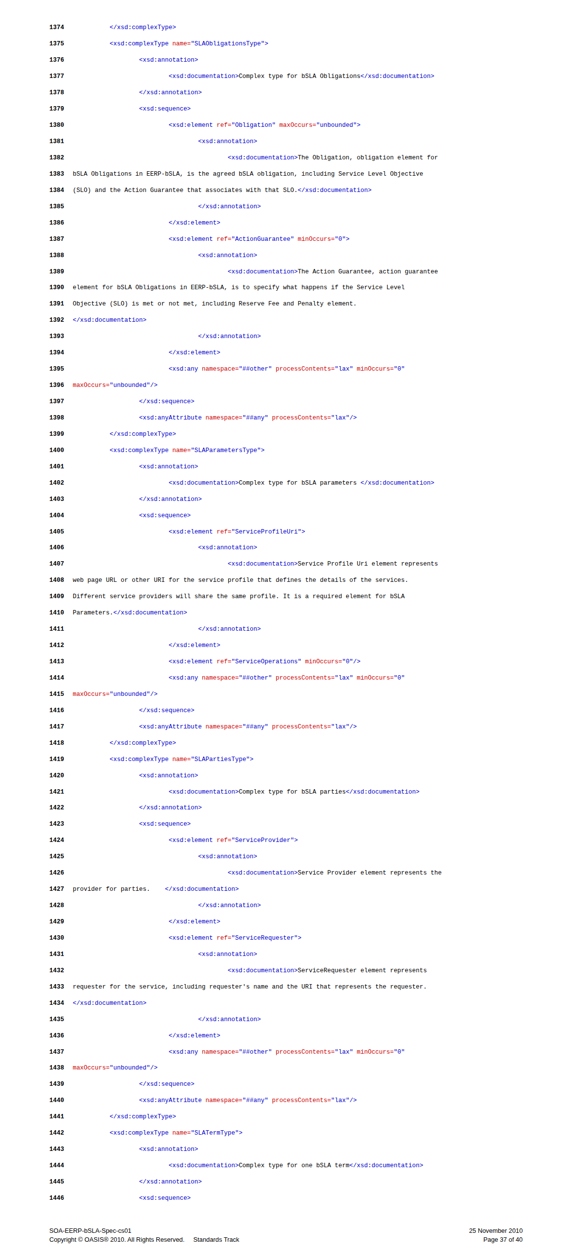</xsd:complexType> <xsd:complexType name="SLAObligationsType"> <xsd:annotation> <xsd:documentation>Complex type for bSLA Obligations</xsd:documentation> </xsd:annotation> <xsd:sequence> <xsd:element ref="Obligation" maxOccurs="unbounded"> <xsd:annotation> <xsd:documentation>The Obligation, obligation element for bSLA Obligations in EERP-bSLA, is the agreed bSLA obligation, including Service Level Objective (SLO) and the Action Guarantee that associates with that SLO.</xsd:documentation> </xsd:annotation> </xsd:element> <xsd:element ref="ActionGuarantee" minOccurs="0"> <xsd:annotation> <xsd:documentation>The Action Guarantee, action guarantee element for bSLA Obligations in EERP-bSLA, is to specify what happens if the Service Level Objective (SLO) is met or not met, including Reserve Fee and Penalty element. </xsd:documentation> </xsd:annotation> </xsd:element> <xsd:any namespace="##other" processContents="lax" minOccurs="0" maxOccurs="unbounded"/> </xsd:sequence> <xsd:anyAttribute namespace="##any" processContents="lax"/> </xsd:complexType> <xsd:complexType name="SLAParametersType"> <xsd:annotation> <xsd:documentation>Complex type for bSLA parameters </xsd:documentation> </xsd:annotation> <xsd:sequence> <xsd:element ref="ServiceProfileUri"> <xsd:annotation> <xsd:documentation>Service Profile Uri element represents web page URL or other URI for the service profile that defines the details of the services. Different service providers will share the same profile. It is a required element for bSLA Parameters.</xsd:documentation> </xsd:annotation> </xsd:element> <xsd:element ref="ServiceOperations" minOccurs="0"/> <xsd:any namespace="##other" processContents="lax" minOccurs="0" maxOccurs="unbounded"/> </xsd:sequence> <xsd:anyAttribute namespace="##any" processContents="lax"/> </xsd:complexType> <xsd:complexType name="SLAPartiesType"> <xsd:annotation> <xsd:documentation>Complex type for bSLA parties</xsd:documentation> </xsd:annotation> <xsd:sequence> <xsd:element ref="ServiceProvider"> <xsd:annotation> <xsd:documentation>Service Provider element represents the provider for parties. </xsd:documentation> </xsd:annotation> </xsd:element> <xsd:element ref="ServiceRequester"> <xsd:annotation> <xsd:documentation>ServiceRequester element represents requester for the service, including requester's name and the URI that represents the requester. </xsd:documentation> </xsd:annotation> </xsd:element> <xsd:any namespace="##other" processContents="lax" minOccurs="0" maxOccurs="unbounded"/> </xsd:sequence> <xsd:anyAttribute namespace="##any" processContents="lax"/> </xsd:complexType> <xsd:complexType name="SLATermType"> <xsd:annotation> <xsd:documentation>Complex type for one bSLA term</xsd:documentation> </xsd:annotation> <xsd:sequence>
SOA-EERP-bSLA-Spec-cs01
Copyright © OASIS® 2010. All Rights Reserved. Standards Track
25 November 2010
Page 37 of 40